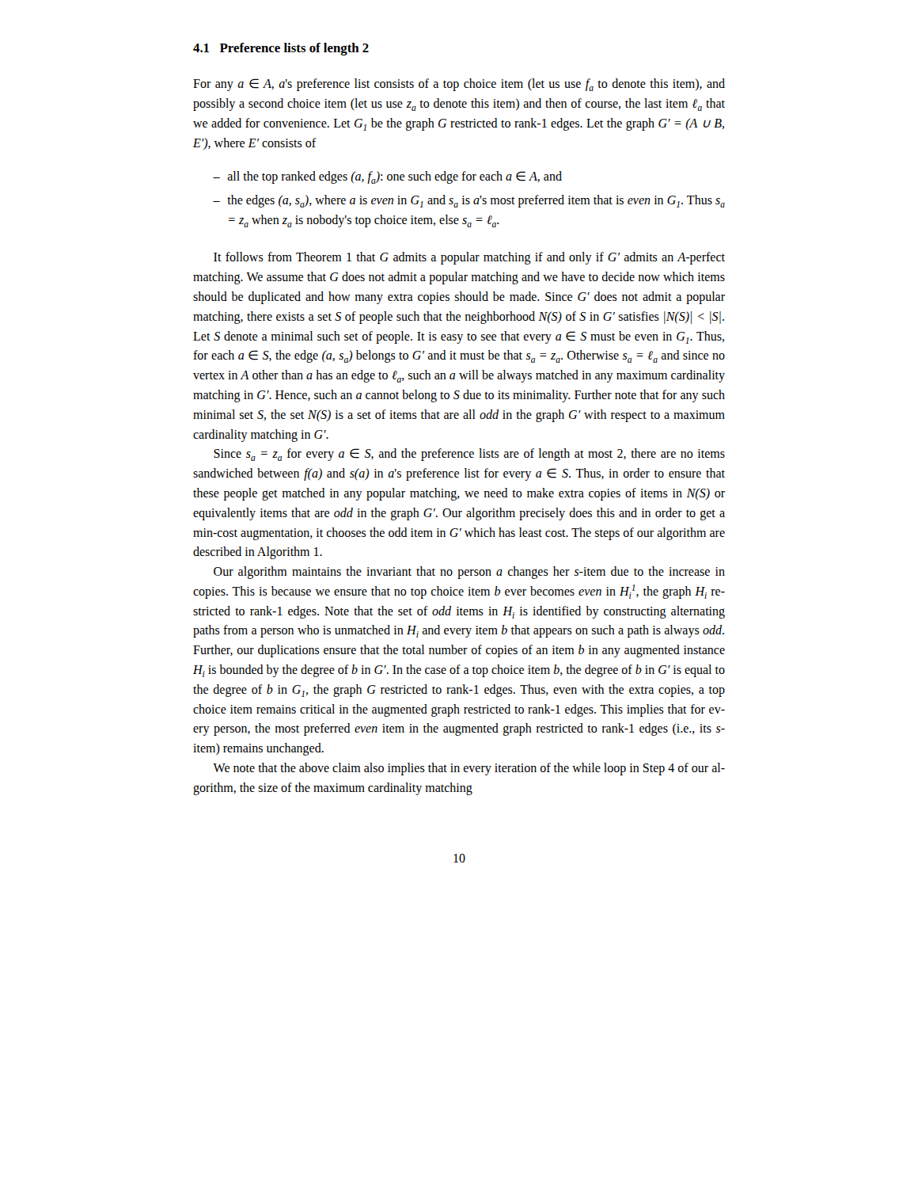4.1 Preference lists of length 2
For any a ∈ A, a's preference list consists of a top choice item (let us use fa to denote this item), and possibly a second choice item (let us use za to denote this item) and then of course, the last item ℓa that we added for convenience. Let G1 be the graph G restricted to rank-1 edges. Let the graph G′ = (A ∪ B, E′), where E′ consists of
all the top ranked edges (a, fa): one such edge for each a ∈ A, and
the edges (a, sa), where a is even in G1 and sa is a's most preferred item that is even in G1. Thus sa = za when za is nobody's top choice item, else sa = ℓa.
It follows from Theorem 1 that G admits a popular matching if and only if G′ admits an A-perfect matching. We assume that G does not admit a popular matching and we have to decide now which items should be duplicated and how many extra copies should be made. Since G′ does not admit a popular matching, there exists a set S of people such that the neighborhood N(S) of S in G′ satisfies |N(S)| < |S|. Let S denote a minimal such set of people. It is easy to see that every a ∈ S must be even in G1. Thus, for each a ∈ S, the edge (a, sa) belongs to G′ and it must be that sa = za. Otherwise sa = ℓa and since no vertex in A other than a has an edge to ℓa, such an a will be always matched in any maximum cardinality matching in G′. Hence, such an a cannot belong to S due to its minimality. Further note that for any such minimal set S, the set N(S) is a set of items that are all odd in the graph G′ with respect to a maximum cardinality matching in G′.
Since sa = za for every a ∈ S, and the preference lists are of length at most 2, there are no items sandwiched between f(a) and s(a) in a's preference list for every a ∈ S. Thus, in order to ensure that these people get matched in any popular matching, we need to make extra copies of items in N(S) or equivalently items that are odd in the graph G′. Our algorithm precisely does this and in order to get a min-cost augmentation, it chooses the odd item in G′ which has least cost. The steps of our algorithm are described in Algorithm 1.
Our algorithm maintains the invariant that no person a changes her s-item due to the increase in copies. This is because we ensure that no top choice item b ever becomes even in Hi1, the graph Hi restricted to rank-1 edges. Note that the set of odd items in Hi is identified by constructing alternating paths from a person who is unmatched in Hi and every item b that appears on such a path is always odd. Further, our duplications ensure that the total number of copies of an item b in any augmented instance Hi is bounded by the degree of b in G′. In the case of a top choice item b, the degree of b in G′ is equal to the degree of b in G1, the graph G restricted to rank-1 edges. Thus, even with the extra copies, a top choice item remains critical in the augmented graph restricted to rank-1 edges. This implies that for every person, the most preferred even item in the augmented graph restricted to rank-1 edges (i.e., its s-item) remains unchanged.
We note that the above claim also implies that in every iteration of the while loop in Step 4 of our algorithm, the size of the maximum cardinality matching
10